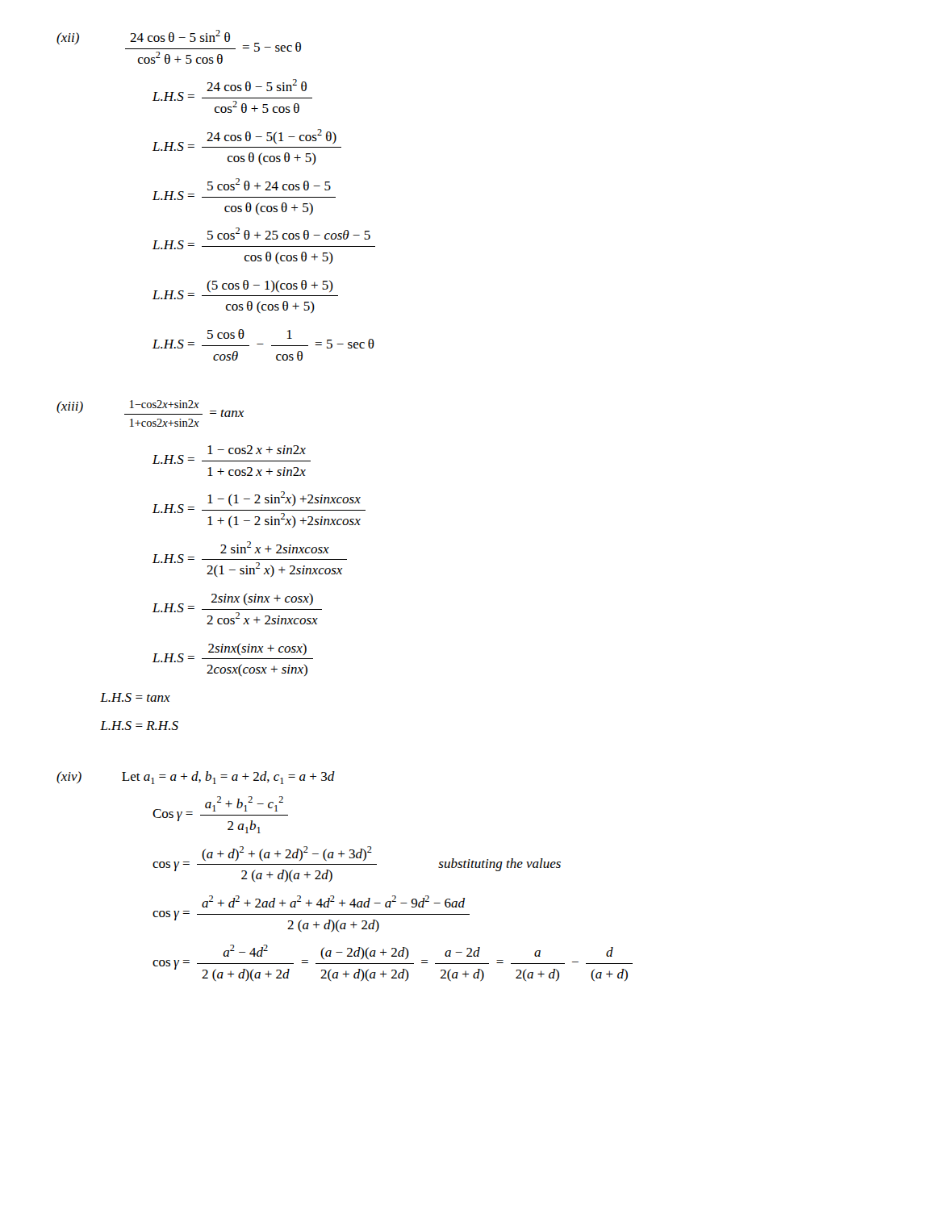(xii) 24 cos θ − 5 sin2 θ cos2 θ + 5 cos θ = 5 − sec θ
L.H.S = 24 cos θ − 5 sin2 θ cos2 θ + 5 cos θ
L.H.S = 24 cos θ − 5(1 − cos2 θ) cos θ (cos θ + 5)
L.H.S = 5 cos2 θ + 24 cos θ − 5 cos θ (cos θ + 5)
L.H.S = 5 cos2 θ + 25 cos θ − cosθ − 5 cos θ (cos θ + 5)
L.H.S = (5 cos θ − 1)(cos θ + 5) cos θ (cos θ + 5)
L.H.S = 5 cos θ cosθ − 1 cos θ = 5 − sec θ
(xiii) 1−cos2x+sin2x 1+cos2x+sin2x = tanx
L.H.S = 1 − cos2 x + sin2x 1 + cos2 x + sin2x
L.H.S = 1 − (1 − 2 sin2x) +2sinxcosx 1 + (1 − 2 sin2x) +2sinxcosx
L.H.S = 2 sin2 x + 2sinxcosx 2(1 − sin2 x) + 2sinxcosx
L.H.S = 2sinx (sinx + cosx) 2 cos2 x + 2sinxcosx
L.H.S = 2sinx(sinx + cosx) 2cosx(cosx + sinx)
L.H.S = tanx
L.H.S = R.H.S
(xiv) Let a1 = a + d, b1 = a + 2d, c1 = a + 3d
Cos γ = a12 + b12 − c12 2 a1b1
cos γ = (a + d)2 + (a + 2d)2 − (a + 3d)2 2 (a + d)(a + 2d) substituting the values
cos γ = a2 + d2 + 2ad + a2 + 4d2 + 4ad − a2 − 9d2 − 6ad 2 (a + d)(a + 2d)
cos γ = a2 − 4d2 2 (a + d)(a + 2d = (a − 2d)(a + 2d) 2(a + d)(a + 2d) = a − 2d 2(a + d) = a 2(a + d) − d (a + d)